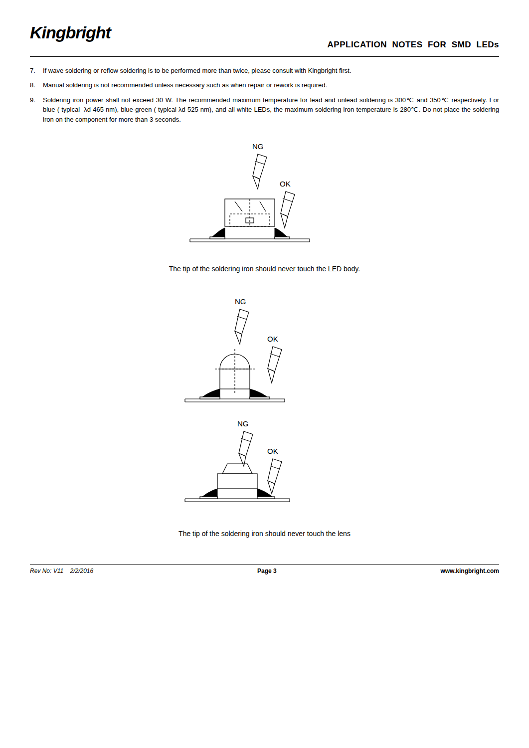Kingbright
APPLICATION NOTES FOR SMD LEDs
7. If wave soldering or reflow soldering is to be performed more than twice, please consult with Kingbright first.
8. Manual soldering is not recommended unless necessary such as when repair or rework is required.
9. Soldering iron power shall not exceed 30 W. The recommended maximum temperature for lead and unlead soldering is 300℃ and 350℃ respectively. For blue ( typical λd 465 nm), blue-green ( typical λd 525 nm), and all white LEDs, the maximum soldering iron temperature is 280℃. Do not place the soldering iron on the component for more than 3 seconds.
NG OK
The tip of the soldering iron should never touch the LED body.
NG OK NG OK
The tip of the soldering iron should never touch the lens
Rev No: V11 2/2/2016
Page 3
www.kingbright.com